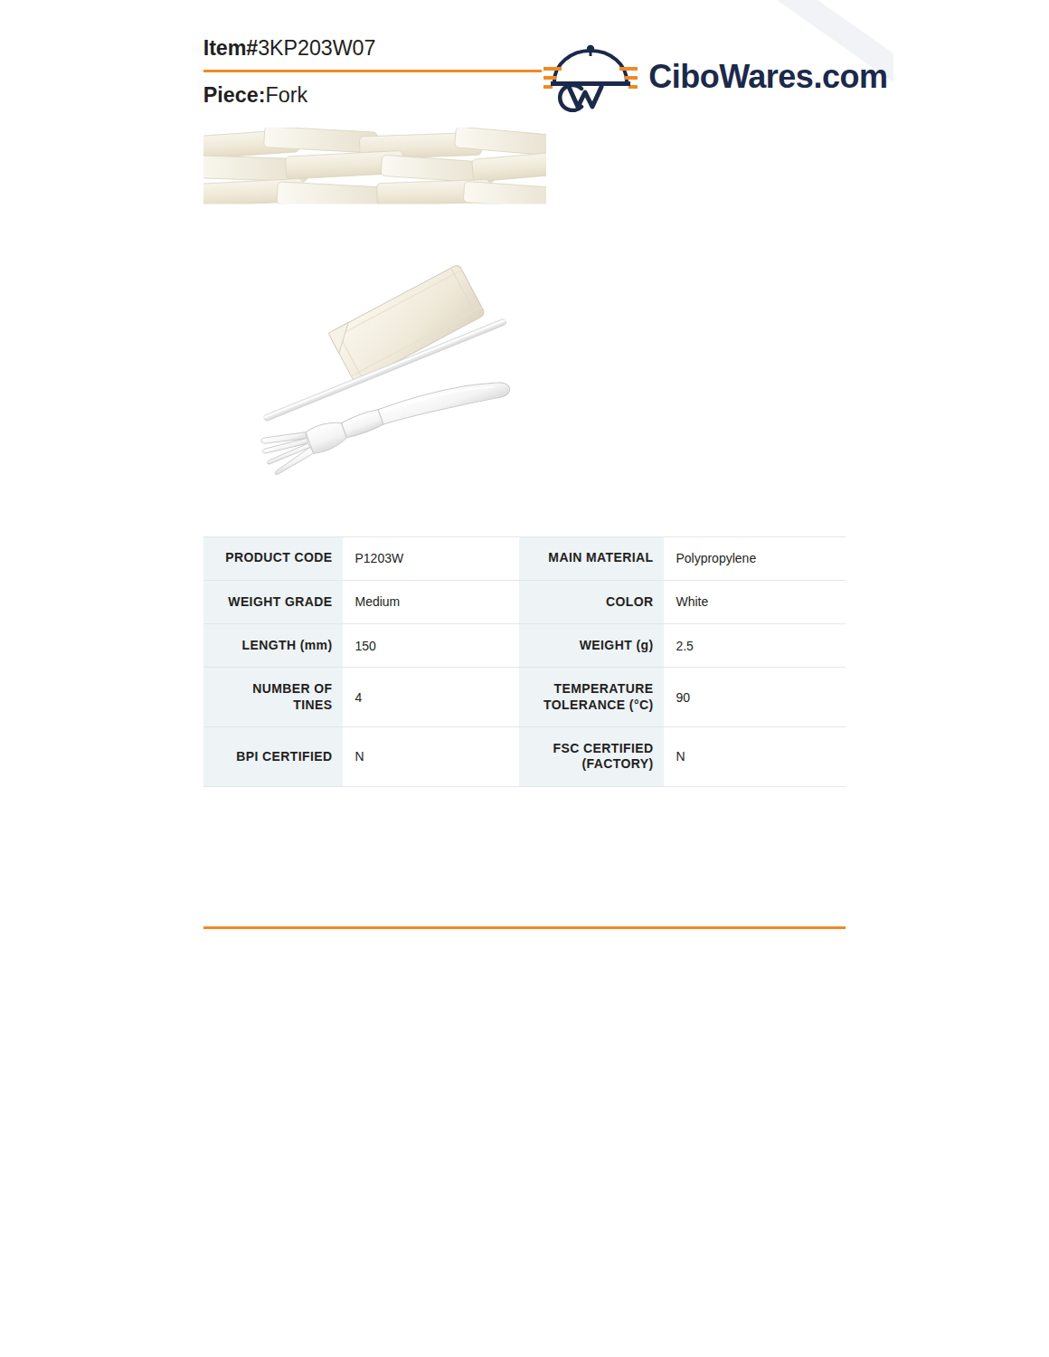Item#3KP203W07
Piece: Fork
CiboWares.com
| PRODUCT CODE | P1203W | MAIN MATERIAL | Polypropylene |
| WEIGHT GRADE | Medium | COLOR | White |
| LENGTH (mm) | 150 | WEIGHT (g) | 2.5 |
| NUMBER OF TINES | 4 | TEMPERATURE TOLERANCE (°C) | 90 |
| BPI CERTIFIED | N | FSC CERTIFIED (FACTORY) | N |